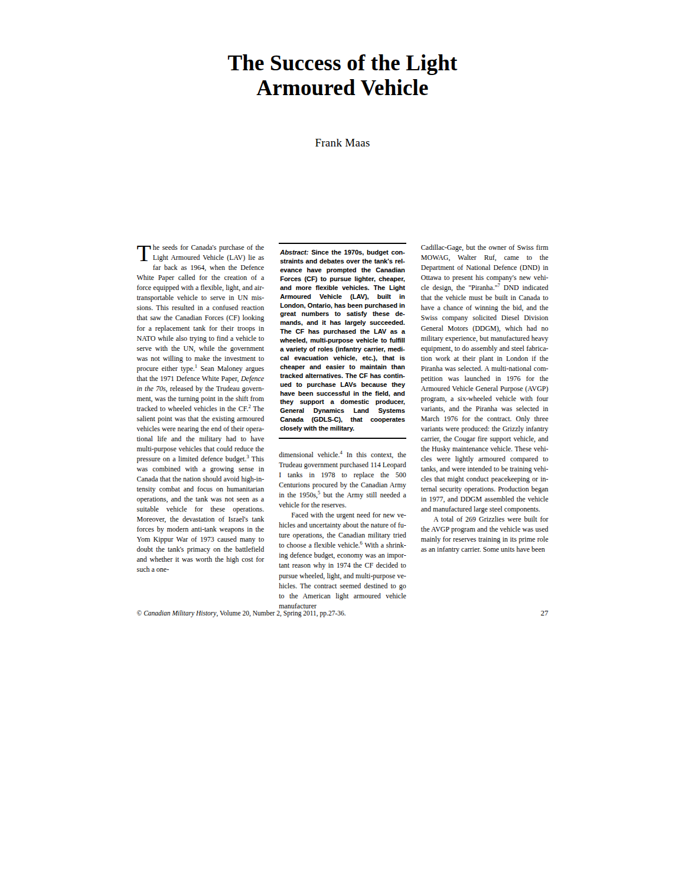The Success of the Light
Armoured Vehicle
Frank Maas
The seeds for Canada's purchase of the Light Armoured Vehicle (LAV) lie as far back as 1964, when the Defence White Paper called for the creation of a force equipped with a flexible, light, and air-transportable vehicle to serve in UN missions. This resulted in a confused reaction that saw the Canadian Forces (CF) looking for a replacement tank for their troops in NATO while also trying to find a vehicle to serve with the UN, while the government was not willing to make the investment to procure either type.1 Sean Maloney argues that the 1971 Defence White Paper, Defence in the 70s, released by the Trudeau government, was the turning point in the shift from tracked to wheeled vehicles in the CF.2 The salient point was that the existing armoured vehicles were nearing the end of their operational life and the military had to have multi-purpose vehicles that could reduce the pressure on a limited defence budget.3 This was combined with a growing sense in Canada that the nation should avoid high-intensity combat and focus on humanitarian operations, and the tank was not seen as a suitable vehicle for these operations. Moreover, the devastation of Israel's tank forces by modern anti-tank weapons in the Yom Kippur War of 1973 caused many to doubt the tank's primacy on the battlefield and whether it was worth the high cost for such a one-
Abstract: Since the 1970s, budget constraints and debates over the tank's relevance have prompted the Canadian Forces (CF) to pursue lighter, cheaper, and more flexible vehicles. The Light Armoured Vehicle (LAV), built in London, Ontario, has been purchased in great numbers to satisfy these demands, and it has largely succeeded. The CF has purchased the LAV as a wheeled, multi-purpose vehicle to fulfill a variety of roles (infantry carrier, medical evacuation vehicle, etc.), that is cheaper and easier to maintain than tracked alternatives. The CF has continued to purchase LAVs because they have been successful in the field, and they support a domestic producer, General Dynamics Land Systems Canada (GDLS-C), that cooperates closely with the military.
dimensional vehicle.4 In this context, the Trudeau government purchased 114 Leopard I tanks in 1978 to replace the 500 Centurions procured by the Canadian Army in the 1950s,5 but the Army still needed a vehicle for the reserves.
Faced with the urgent need for new vehicles and uncertainty about the nature of future operations, the Canadian military tried to choose a flexible vehicle.6 With a shrinking defence budget, economy was an important reason why in 1974 the CF decided to pursue wheeled, light, and multi-purpose vehicles. The contract seemed destined to go to the American light armoured vehicle manufacturer
Cadillac-Gage, but the owner of Swiss firm MOWAG, Walter Ruf, came to the Department of National Defence (DND) in Ottawa to present his company's new vehicle design, the "Piranha."7 DND indicated that the vehicle must be built in Canada to have a chance of winning the bid, and the Swiss company solicited Diesel Division General Motors (DDGM), which had no military experience, but manufactured heavy equipment, to do assembly and steel fabrication work at their plant in London if the Piranha was selected. A multi-national competition was launched in 1976 for the Armoured Vehicle General Purpose (AVGP) program, a six-wheeled vehicle with four variants, and the Piranha was selected in March 1976 for the contract. Only three variants were produced: the Grizzly infantry carrier, the Cougar fire support vehicle, and the Husky maintenance vehicle. These vehicles were lightly armoured compared to tanks, and were intended to be training vehicles that might conduct peacekeeping or internal security operations. Production began in 1977, and DDGM assembled the vehicle and manufactured large steel components.
A total of 269 Grizzlies were built for the AVGP program and the vehicle was used mainly for reserves training in its prime role as an infantry carrier. Some units have been
© Canadian Military History, Volume 20, Number 2, Spring 2011, pp.27-36.
27